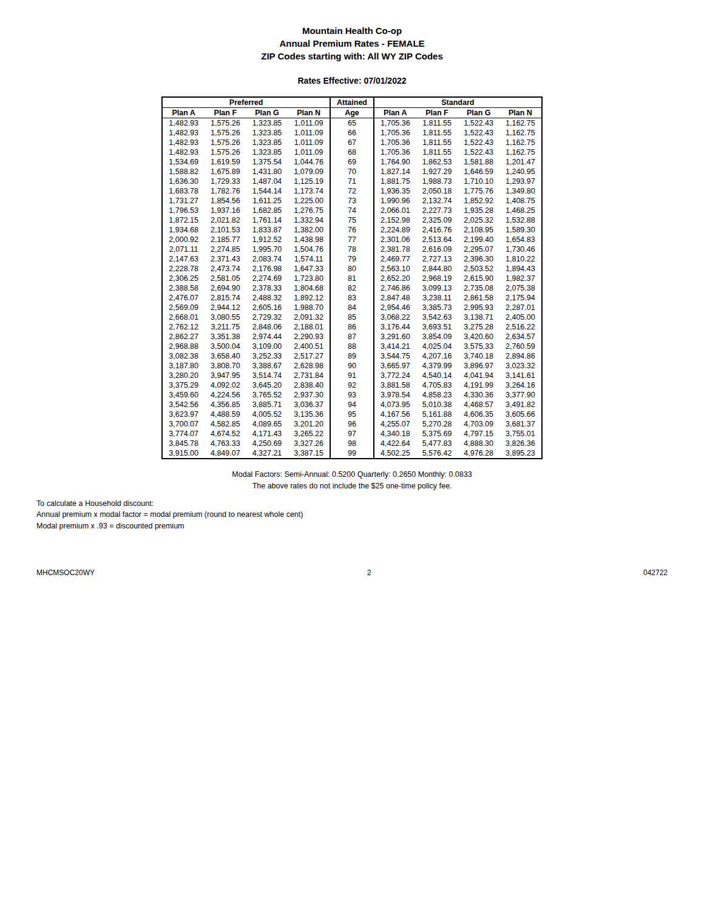Mountain Health Co-op
Annual Premium Rates - FEMALE
ZIP Codes starting with: All WY ZIP Codes
Rates Effective: 07/01/2022
| Preferred | Attained | Standard |
| --- | --- | --- |
| Plan A | Plan F | Plan G | Plan N | Age | Plan A | Plan F | Plan G | Plan N |
| 1,482.93 | 1,575.26 | 1,323.85 | 1,011.09 | 65 | 1,705.36 | 1,811.55 | 1,522.43 | 1,162.75 |
| 1,482.93 | 1,575.26 | 1,323.85 | 1,011.09 | 66 | 1,705.36 | 1,811.55 | 1,522.43 | 1,162.75 |
| 1,482.93 | 1,575.26 | 1,323.85 | 1,011.09 | 67 | 1,705.36 | 1,811.55 | 1,522.43 | 1,162.75 |
| 1,482.93 | 1,575.26 | 1,323.85 | 1,011.09 | 68 | 1,705.36 | 1,811.55 | 1,522.43 | 1,162.75 |
| 1,534.69 | 1,619.59 | 1,375.54 | 1,044.76 | 69 | 1,764.90 | 1,862.53 | 1,581.88 | 1,201.47 |
| 1,588.82 | 1,675.89 | 1,431.80 | 1,079.09 | 70 | 1,827.14 | 1,927.29 | 1,646.59 | 1,240.95 |
| 1,636.30 | 1,729.33 | 1,487.04 | 1,125.19 | 71 | 1,881.75 | 1,988.73 | 1,710.10 | 1,293.97 |
| 1,683.78 | 1,782.76 | 1,544.14 | 1,173.74 | 72 | 1,936.35 | 2,050.18 | 1,775.76 | 1,349.80 |
| 1,731.27 | 1,854.56 | 1,611.25 | 1,225.00 | 73 | 1,990.96 | 2,132.74 | 1,852.92 | 1,408.75 |
| 1,796.53 | 1,937.16 | 1,682.85 | 1,276.75 | 74 | 2,066.01 | 2,227.73 | 1,935.28 | 1,468.25 |
| 1,872.15 | 2,021.82 | 1,761.14 | 1,332.94 | 75 | 2,152.98 | 2,325.09 | 2,025.32 | 1,532.88 |
| 1,934.68 | 2,101.53 | 1,833.87 | 1,382.00 | 76 | 2,224.89 | 2,416.76 | 2,108.95 | 1,589.30 |
| 2,000.92 | 2,185.77 | 1,912.52 | 1,438.98 | 77 | 2,301.06 | 2,513.64 | 2,199.40 | 1,654.83 |
| 2,071.11 | 2,274.85 | 1,995.70 | 1,504.76 | 78 | 2,381.78 | 2,616.09 | 2,295.07 | 1,730.46 |
| 2,147.63 | 2,371.43 | 2,083.74 | 1,574.11 | 79 | 2,469.77 | 2,727.13 | 2,396.30 | 1,810.22 |
| 2,228.78 | 2,473.74 | 2,176.98 | 1,647.33 | 80 | 2,563.10 | 2,844.80 | 2,503.52 | 1,894.43 |
| 2,306.25 | 2,581.05 | 2,274.69 | 1,723.80 | 81 | 2,652.20 | 2,968.19 | 2,615.90 | 1,982.37 |
| 2,388.58 | 2,694.90 | 2,378.33 | 1,804.68 | 82 | 2,746.86 | 3,099.13 | 2,735.08 | 2,075.38 |
| 2,476.07 | 2,815.74 | 2,488.32 | 1,892.12 | 83 | 2,847.48 | 3,238.11 | 2,861.58 | 2,175.94 |
| 2,569.09 | 2,944.12 | 2,605.16 | 1,988.70 | 84 | 2,954.46 | 3,385.73 | 2,995.93 | 2,287.01 |
| 2,668.01 | 3,080.55 | 2,729.32 | 2,091.32 | 85 | 3,068.22 | 3,542.63 | 3,138.71 | 2,405.00 |
| 2,762.12 | 3,211.75 | 2,848.06 | 2,188.01 | 86 | 3,176.44 | 3,693.51 | 3,275.28 | 2,516.22 |
| 2,862.27 | 3,351.38 | 2,974.44 | 2,290.93 | 87 | 3,291.60 | 3,854.09 | 3,420.60 | 2,634.57 |
| 2,968.88 | 3,500.04 | 3,109.00 | 2,400.51 | 88 | 3,414.21 | 4,025.04 | 3,575.33 | 2,760.59 |
| 3,082.38 | 3,658.40 | 3,252.33 | 2,517.27 | 89 | 3,544.75 | 4,207.16 | 3,740.18 | 2,894.86 |
| 3,187.80 | 3,808.70 | 3,388.67 | 2,628.98 | 90 | 3,665.97 | 4,379.99 | 3,896.97 | 3,023.32 |
| 3,280.20 | 3,947.95 | 3,514.74 | 2,731.84 | 91 | 3,772.24 | 4,540.14 | 4,041.94 | 3,141.61 |
| 3,375.29 | 4,092.02 | 3,645.20 | 2,838.40 | 92 | 3,881.58 | 4,705.83 | 4,191.99 | 3,264.16 |
| 3,459.60 | 4,224.56 | 3,765.52 | 2,937.30 | 93 | 3,978.54 | 4,858.23 | 4,330.36 | 3,377.90 |
| 3,542.56 | 4,356.85 | 3,885.71 | 3,036.37 | 94 | 4,073.95 | 5,010.38 | 4,468.57 | 3,491.82 |
| 3,623.97 | 4,488.59 | 4,005.52 | 3,135.36 | 95 | 4,167.56 | 5,161.88 | 4,606.35 | 3,605.66 |
| 3,700.07 | 4,582.85 | 4,089.65 | 3,201.20 | 96 | 4,255.07 | 5,270.28 | 4,703.09 | 3,681.37 |
| 3,774.07 | 4,674.52 | 4,171.43 | 3,265.22 | 97 | 4,340.18 | 5,375.69 | 4,797.15 | 3,755.01 |
| 3,845.78 | 4,763.33 | 4,250.69 | 3,327.26 | 98 | 4,422.64 | 5,477.83 | 4,888.30 | 3,826.36 |
| 3,915.00 | 4,849.07 | 4,327.21 | 3,387.15 | 99 | 4,502.25 | 5,576.42 | 4,976.28 | 3,895.23 |
Modal Factors: Semi-Annual: 0.5200 Quarterly: 0.2650 Monthly: 0.0833
The above rates do not include the $25 one-time policy fee.
To calculate a Household discount:
Annual premium x modal factor = modal premium (round to nearest whole cent)
Modal premium x .93 = discounted premium
MHCMSOC20WY
2
042722